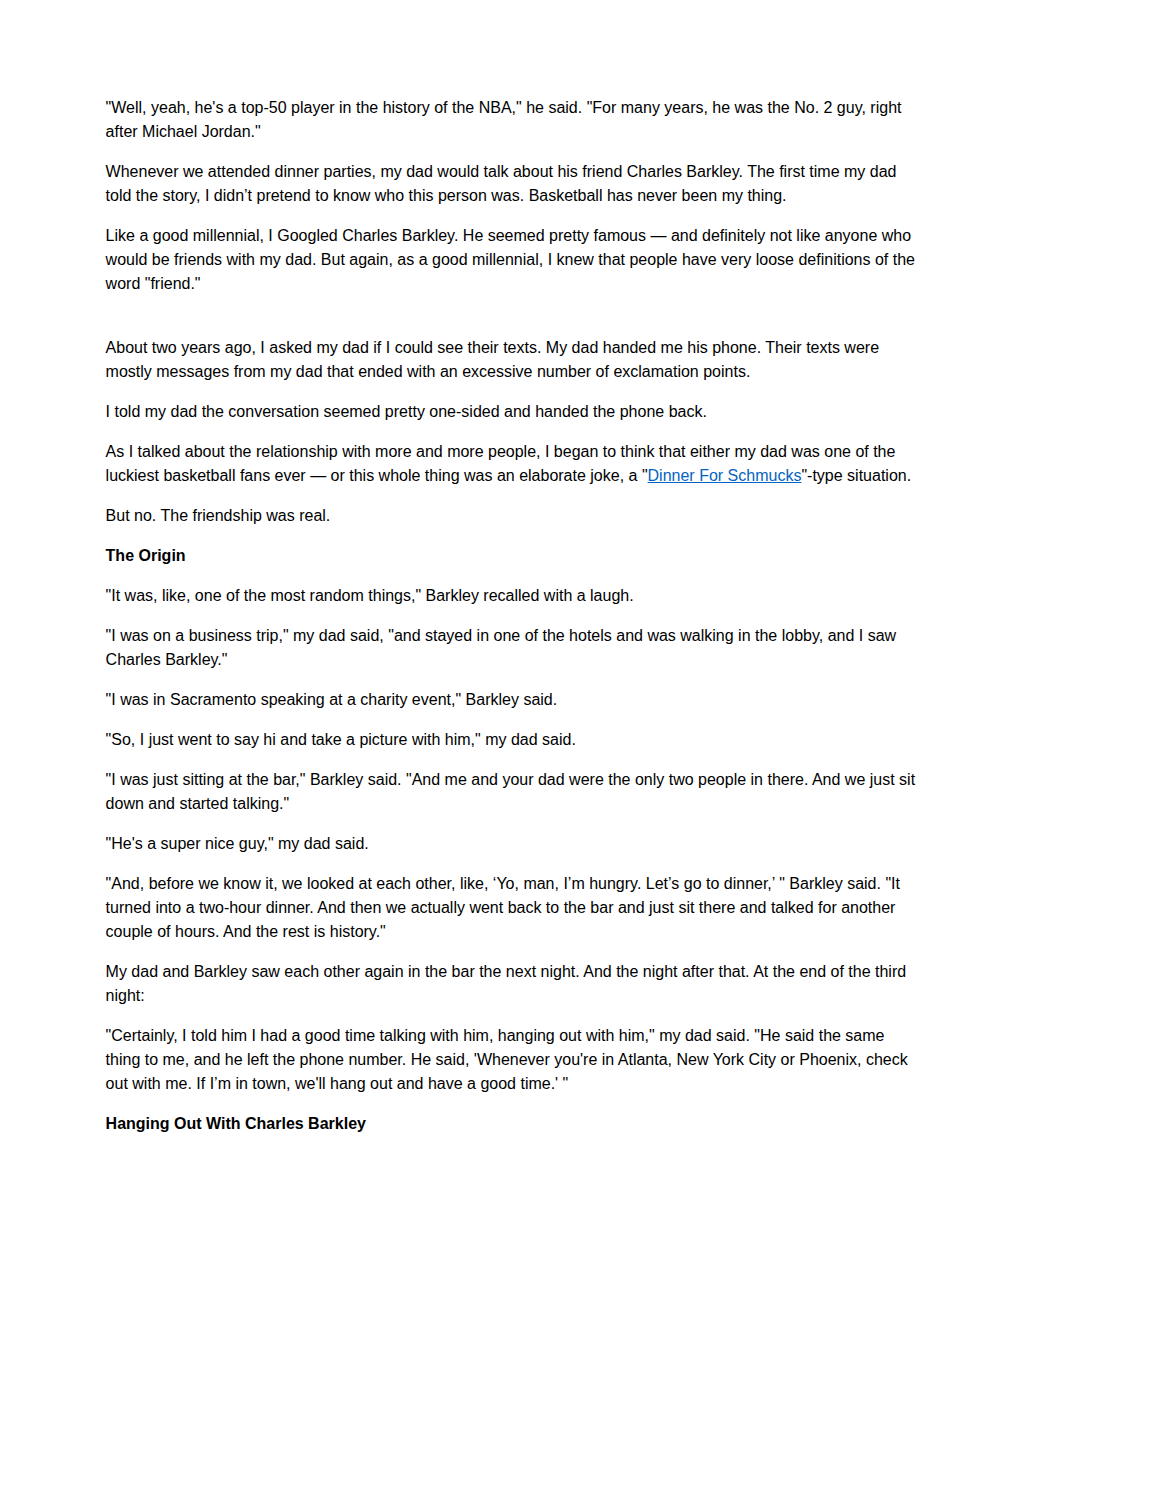"Well, yeah, he's a top-50 player in the history of the NBA," he said. "For many years, he was the No. 2 guy, right after Michael Jordan."
Whenever we attended dinner parties, my dad would talk about his friend Charles Barkley. The first time my dad told the story, I didn’t pretend to know who this person was. Basketball has never been my thing.
Like a good millennial, I Googled Charles Barkley. He seemed pretty famous — and definitely not like anyone who would be friends with my dad. But again, as a good millennial, I knew that people have very loose definitions of the word "friend."
About two years ago, I asked my dad if I could see their texts. My dad handed me his phone. Their texts were mostly messages from my dad that ended with an excessive number of exclamation points.
I told my dad the conversation seemed pretty one-sided and handed the phone back.
As I talked about the relationship with more and more people, I began to think that either my dad was one of the luckiest basketball fans ever — or this whole thing was an elaborate joke, a "Dinner For Schmucks"-type situation.
But no. The friendship was real.
The Origin
"It was, like, one of the most random things," Barkley recalled with a laugh.
"I was on a business trip," my dad said, "and stayed in one of the hotels and was walking in the lobby, and I saw Charles Barkley."
"I was in Sacramento speaking at a charity event," Barkley said.
"So, I just went to say hi and take a picture with him," my dad said.
"I was just sitting at the bar," Barkley said. "And me and your dad were the only two people in there. And we just sit down and started talking."
"He's a super nice guy," my dad said.
"And, before we know it, we looked at each other, like, ‘Yo, man, I’m hungry. Let’s go to dinner,’ " Barkley said. "It turned into a two-hour dinner. And then we actually went back to the bar and just sit there and talked for another couple of hours. And the rest is history."
My dad and Barkley saw each other again in the bar the next night. And the night after that. At the end of the third night:
"Certainly, I told him I had a good time talking with him, hanging out with him," my dad said. "He said the same thing to me, and he left the phone number. He said, 'Whenever you're in Atlanta, New York City or Phoenix, check out with me. If I’m in town, we'll hang out and have a good time.' "
Hanging Out With Charles Barkley